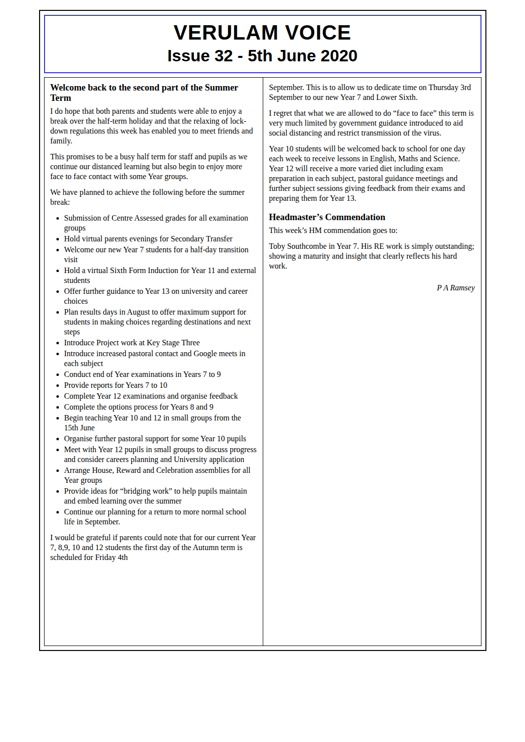VERULAM VOICE
Issue 32 - 5th June 2020
Welcome back to the second part of the Summer Term
I do hope that both parents and students were able to enjoy a break over the half-term holiday and that the relaxing of lock-down regulations this week has enabled you to meet friends and family.
This promises to be a busy half term for staff and pupils as we continue our distanced learning but also begin to enjoy more face to face contact with some Year groups.
We have planned to achieve the following before the summer break:
Submission of Centre Assessed grades for all examination groups
Hold virtual parents evenings for Secondary Transfer
Welcome our new Year 7 students for a half-day transition visit
Hold a virtual Sixth Form Induction for Year 11 and external students
Offer further guidance to Year 13 on university and career choices
Plan results days in August to offer maximum support for students in making choices regarding destinations and next steps
Introduce Project work at Key Stage Three
Introduce increased pastoral contact and Google meets in each subject
Conduct end of Year examinations in Years 7 to 9
Provide reports for Years 7 to 10
Complete Year 12 examinations and organise feedback
Complete the options process for Years 8 and 9
Begin teaching Year 10 and 12 in small groups from the 15th June
Organise further pastoral support for some Year 10 pupils
Meet with Year 12 pupils in small groups to discuss progress and consider careers planning and University application
Arrange House, Reward and Celebration assemblies for all Year groups
Provide ideas for “bridging work” to help pupils maintain and embed learning over the summer
Continue our planning for a return to more normal school life in September.
I would be grateful if parents could note that for our current Year 7, 8,9, 10 and 12 students the first day of the Autumn term is scheduled for Friday 4th
September. This is to allow us to dedicate time on Thursday 3rd September to our new Year 7 and Lower Sixth.
I regret that what we are allowed to do “face to face” this term is very much limited by government guidance introduced to aid social distancing and restrict transmission of the virus.
Year 10 students will be welcomed back to school for one day each week to receive lessons in English, Maths and Science. Year 12 will receive a more varied diet including exam preparation in each subject, pastoral guidance meetings and further subject sessions giving feedback from their exams and preparing them for Year 13.
Headmaster’s Commendation
This week’s HM commendation goes to:
Toby Southcombe in Year 7. His RE work is simply outstanding; showing a maturity and insight that clearly reflects his hard work.
P A Ramsey